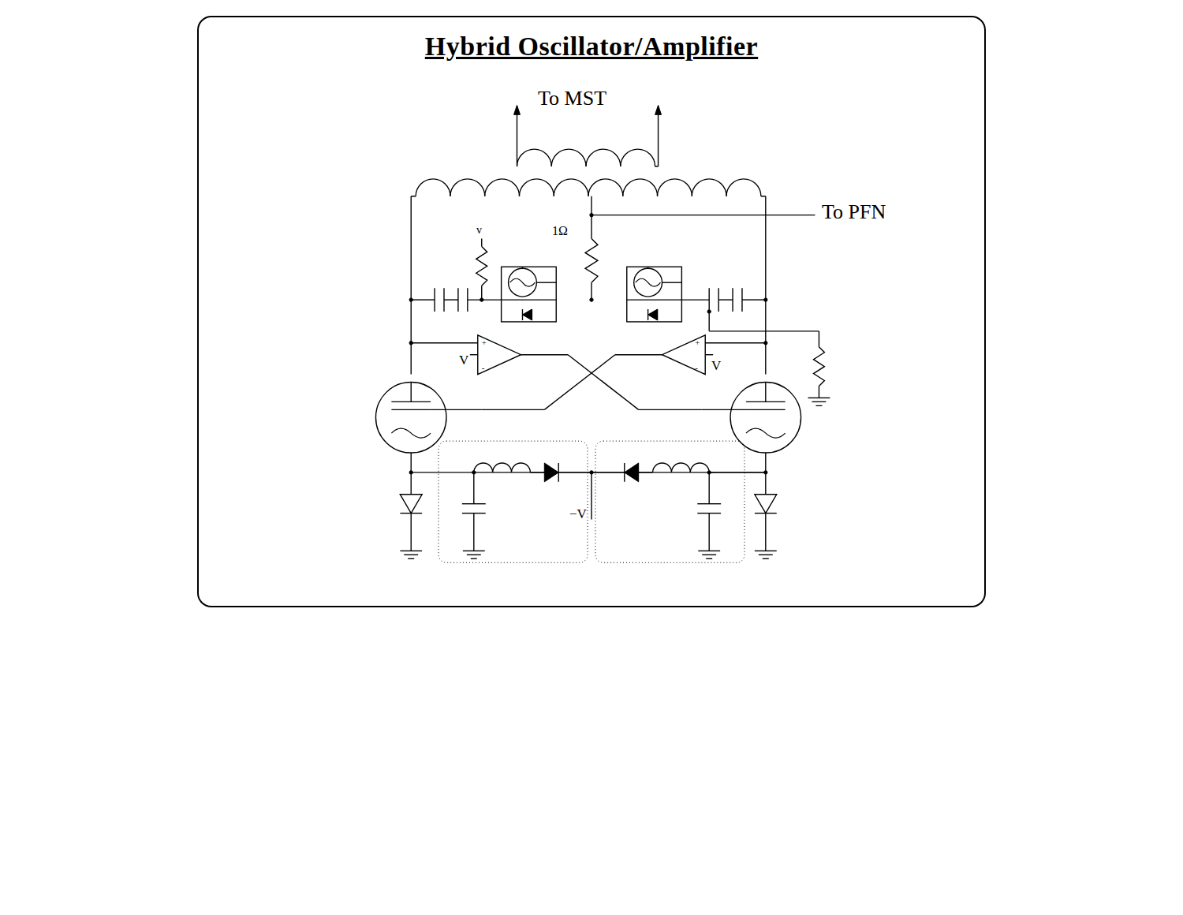Hybrid Oscillator/Amplifier
To MST To PFN 1Ω v V V −V + - + -